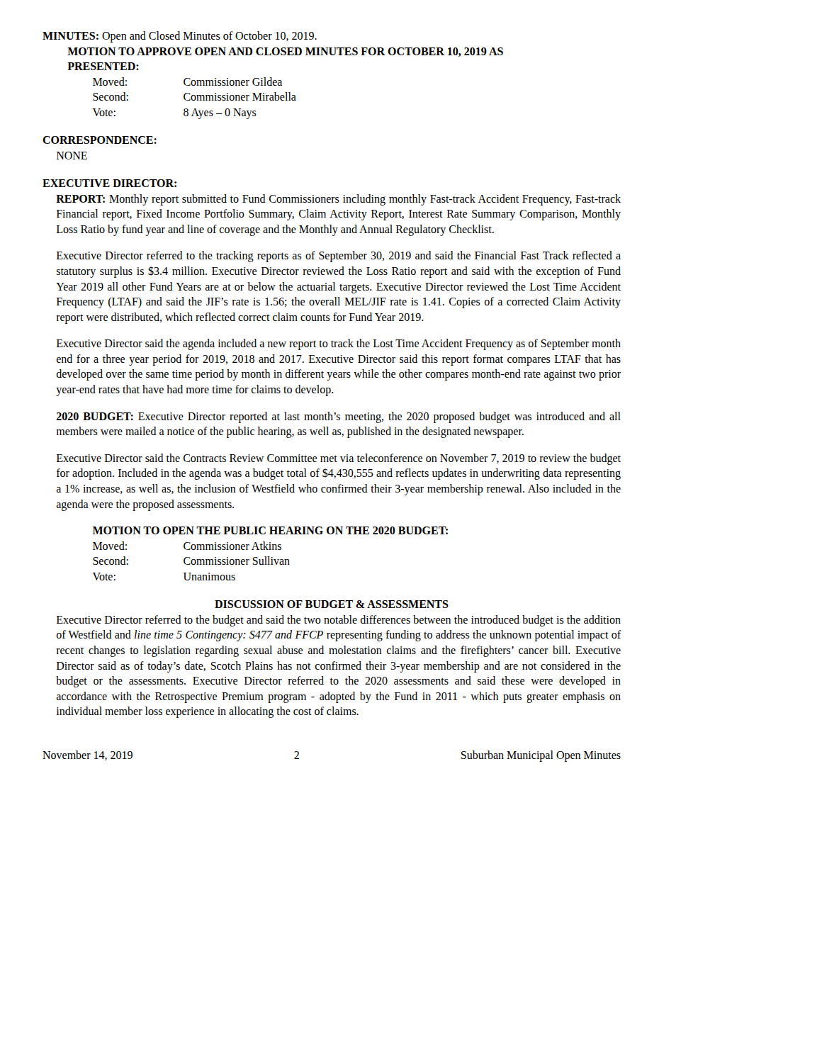MINUTES: Open and Closed Minutes of October 10, 2019.
MOTION TO APPROVE OPEN AND CLOSED MINUTES FOR OCTOBER 10, 2019 AS
PRESENTED:
| Moved: | Commissioner Gildea |
| Second: | Commissioner Mirabella |
| Vote: | 8 Ayes – 0 Nays |
CORRESPONDENCE:
NONE
EXECUTIVE DIRECTOR:
REPORT: Monthly report submitted to Fund Commissioners including monthly Fast-track Accident Frequency, Fast-track Financial report, Fixed Income Portfolio Summary, Claim Activity Report, Interest Rate Summary Comparison, Monthly Loss Ratio by fund year and line of coverage and the Monthly and Annual Regulatory Checklist.
Executive Director referred to the tracking reports as of September 30, 2019 and said the Financial Fast Track reflected a statutory surplus is $3.4 million. Executive Director reviewed the Loss Ratio report and said with the exception of Fund Year 2019 all other Fund Years are at or below the actuarial targets. Executive Director reviewed the Lost Time Accident Frequency (LTAF) and said the JIF’s rate is 1.56; the overall MEL/JIF rate is 1.41. Copies of a corrected Claim Activity report were distributed, which reflected correct claim counts for Fund Year 2019.
Executive Director said the agenda included a new report to track the Lost Time Accident Frequency as of September month end for a three year period for 2019, 2018 and 2017. Executive Director said this report format compares LTAF that has developed over the same time period by month in different years while the other compares month-end rate against two prior year-end rates that have had more time for claims to develop.
2020 BUDGET: Executive Director reported at last month’s meeting, the 2020 proposed budget was introduced and all members were mailed a notice of the public hearing, as well as, published in the designated newspaper.
Executive Director said the Contracts Review Committee met via teleconference on November 7, 2019 to review the budget for adoption. Included in the agenda was a budget total of $4,430,555 and reflects updates in underwriting data representing a 1% increase, as well as, the inclusion of Westfield who confirmed their 3-year membership renewal. Also included in the agenda were the proposed assessments.
MOTION TO OPEN THE PUBLIC HEARING ON THE 2020 BUDGET:
| Moved: | Commissioner Atkins |
| Second: | Commissioner Sullivan |
| Vote: | Unanimous |
DISCUSSION OF BUDGET & ASSESSMENTS
Executive Director referred to the budget and said the two notable differences between the introduced budget is the addition of Westfield and line time 5 Contingency: S477 and FFCP representing funding to address the unknown potential impact of recent changes to legislation regarding sexual abuse and molestation claims and the firefighters’ cancer bill. Executive Director said as of today’s date, Scotch Plains has not confirmed their 3-year membership and are not considered in the budget or the assessments. Executive Director referred to the 2020 assessments and said these were developed in accordance with the Retrospective Premium program - adopted by the Fund in 2011 - which puts greater emphasis on individual member loss experience in allocating the cost of claims.
November 14, 2019
2
Suburban Municipal Open Minutes